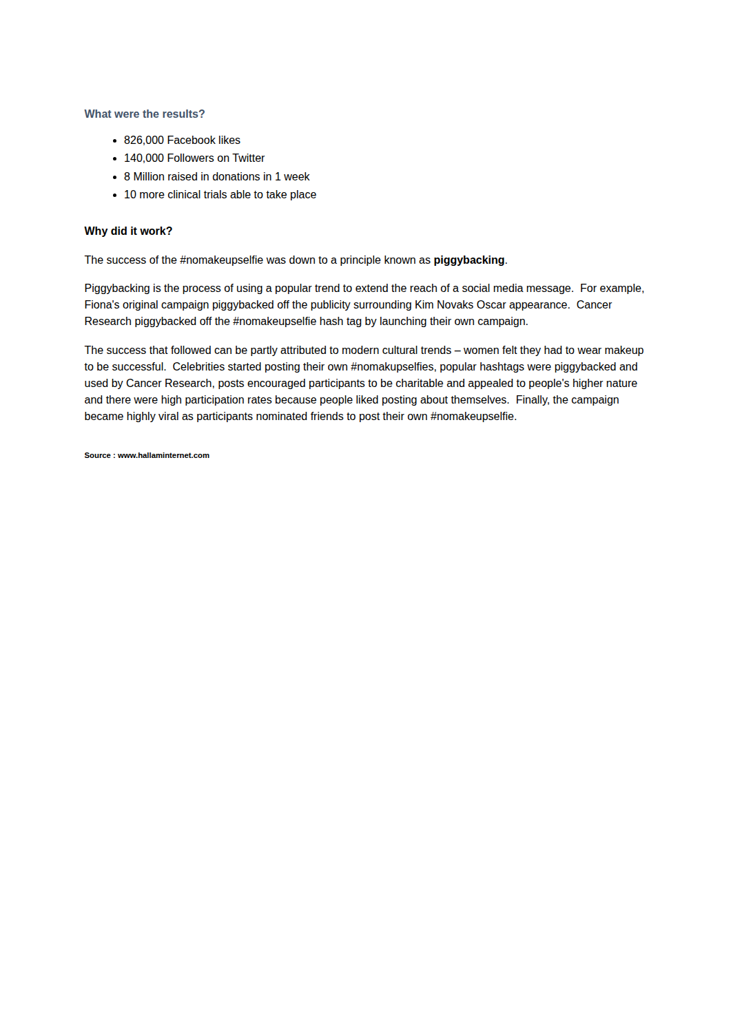What were the results?
826,000 Facebook likes
140,000 Followers on Twitter
8 Million raised in donations in 1 week
10 more clinical trials able to take place
Why did it work?
The success of the #nomakeupselfie was down to a principle known as piggybacking.
Piggybacking is the process of using a popular trend to extend the reach of a social media message. For example, Fiona's original campaign piggybacked off the publicity surrounding Kim Novaks Oscar appearance. Cancer Research piggybacked off the #nomakeupselfie hash tag by launching their own campaign.
The success that followed can be partly attributed to modern cultural trends – women felt they had to wear makeup to be successful. Celebrities started posting their own #nomakupselfies, popular hashtags were piggybacked and used by Cancer Research, posts encouraged participants to be charitable and appealed to people's higher nature and there were high participation rates because people liked posting about themselves. Finally, the campaign became highly viral as participants nominated friends to post their own #nomakeupselfie.
Source : www.hallaminternet.com